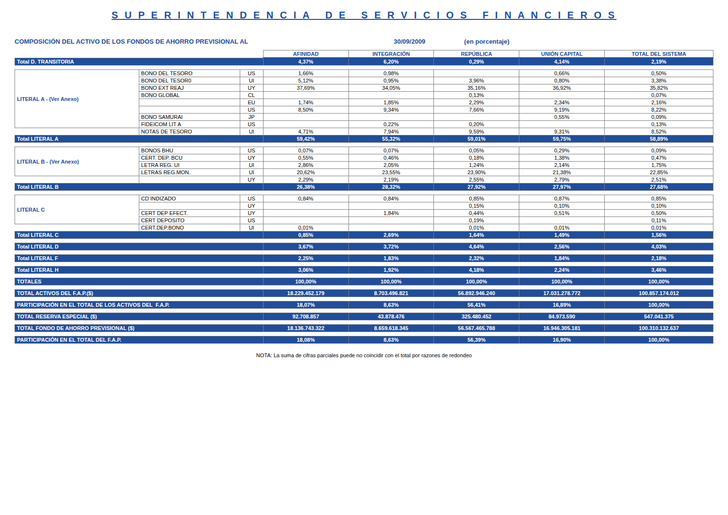S U P E R I N T E N D E N C I A D E S E R V I C I O S F I N A N C I E R O S
COMPOSICIÓN DEL ACTIVO DE LOS FONDOS DE AHORRO PREVISIONAL AL 30/09/2009 (en porcentaje)
| | | | AFINIDAD | INTEGRACIÓN | REPÚBLICA | UNIÓN CAPITAL | TOTAL DEL SISTEMA |
| --- | --- | --- | --- | --- | --- | --- | --- |
| Total D. TRANSITORIA | 4,37% | 6,20% | 0,29% | 4,14% | 2,19% |
| LITERAL A - (Ver Anexo) | BONO DEL TESORO | US | 1,66% | 0,98% | | 0,66% | 0,50% |
| BONO DEL TESOR0 | UI | 5,12% | 0,95% | 3,96% | 0,80% | 3,38% |
| BONO EXT REAJ | UY | 37,69% | 34,05% | 35,16% | 36,92% | 35,82% |
| BONO GLOBAL | CL | | | 0,13% | | 0,07% |
| | EU | 1,74% | 1,85% | 2,29% | 2,34% | 2,16% |
| | US | 8,50% | 9,34% | 7,66% | 9,19% | 8,22% |
| BONO SAMURAI | JP | | | | 0,55% | 0,09% |
| FIDEICOM LIT A | US | | 0,22% | 0,20% | | 0,13% |
| | NOTAS DE TESORO | UI | 4,71% | 7,94% | 9,59% | 9,31% | 8,52% |
| Total LITERAL A | 59,42% | 55,32% | 59,01% | 59,75% | 58,89% |
| LITERAL B - (Ver Anexo) | BONOS BHU | US | 0,07% | 0,07% | 0,05% | 0,29% | 0,09% |
| CERT. DEP. BCU | UY | 0,55% | 0,46% | 0,18% | 1,38% | 0,47% |
| LETRA REG. UI | UI | 2,86% | 2,05% | 1,24% | 2,14% | 1,75% |
| LETRAS REG.MON. | UI | 20,62% | 23,55% | 23,90% | 21,38% | 22,85% |
| | | UY | 2,29% | 2,19% | 2,55% | 2,79% | 2,51% |
| Total LITERAL B | 26,38% | 28,32% | 27,92% | 27,97% | 27,68% |
| LITERAL C | CD INDIZADO | US | 0,84% | 0,84% | 0,85% | 0,87% | 0,85% |
| | UY | | | 0,15% | 0,10% | 0,10% |
| CERT DEP EFECT. | UY | | 1,84% | 0,44% | 0,51% | 0,50% |
| CERT DEPOSITO | US | | | 0,19% | | 0,11% |
| | CERT.DEP.BONO | UI | 0,01% | | 0,01% | 0,01% | 0,01% |
| Total LITERAL C | 0,85% | 2,69% | 1,64% | 1,49% | 1,56% |
| Total LITERAL D | 3,67% | 3,72% | 4,64% | 2,56% | 4,03% |
| Total LITERAL F | 2,25% | 1,83% | 2,32% | 1,84% | 2,18% |
| Total LITERAL H | 3,06% | 1,92% | 4,18% | 2,24% | 3,46% |
| TOTALES | 100,00% | 100,00% | 100,00% | 100,00% | 100,00% |
| TOTAL ACTIVOS DEL F.A.P.($) | 18.229.452.179 | 8.703.496.821 | 56.892.946.240 | 17.031.278.772 | 100.857.174.012 |
| PARTICIPACIÓN EN EL TOTAL DE LOS ACTIVOS DEL F.A.P. | 18,07% | 8,63% | 56,41% | 16,89% | 100,00% |
| TOTAL RESERVA ESPECIAL ($) | 92.708.857 | 43.878.476 | 325.480.452 | 84.973.590 | 547.041.375 |
| TOTAL FONDO DE AHORRO PREVISIONAL ($) | 18.136.743.322 | 8.659.618.345 | 56.567.465.788 | 16.946.305.181 | 100.310.132.637 |
| PARTICIPACIÓN EN EL TOTAL DEL F.A.P. | 18,08% | 8,63% | 56,39% | 16,90% | 100,00% |
NOTA: La suma de cifras parciales puede no coincidir con el total por razones de redondeo